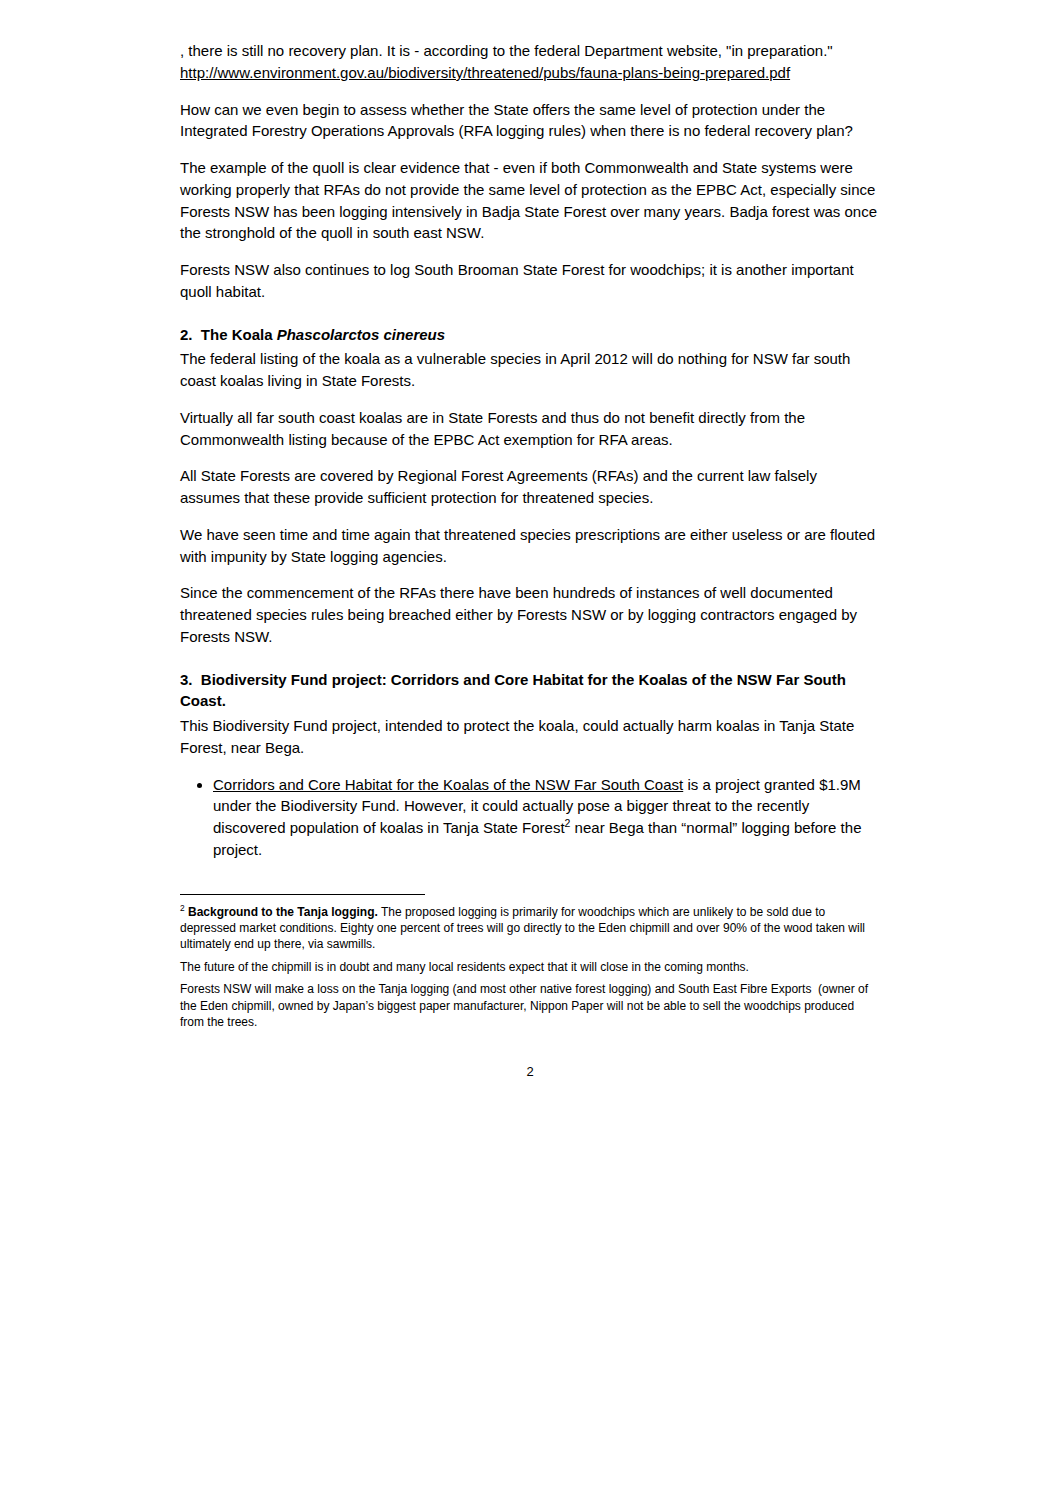, there is still no recovery plan. It is - according to the federal Department website, "in preparation."
http://www.environment.gov.au/biodiversity/threatened/pubs/fauna-plans-being-prepared.pdf
How can we even begin to assess whether the State offers the same level of protection under the Integrated Forestry Operations Approvals (RFA logging rules) when there is no federal recovery plan?
The example of the quoll is clear evidence that - even if both Commonwealth and State systems were working properly that RFAs do not provide the same level of protection as the EPBC Act, especially since Forests NSW has been logging intensively in Badja State Forest over many years. Badja forest was once the stronghold of the quoll in south east NSW.
Forests NSW also continues to log South Brooman State Forest for woodchips; it is another important quoll habitat.
2. The Koala Phascolarctos cinereus
The federal listing of the koala as a vulnerable species in April 2012 will do nothing for NSW far south coast koalas living in State Forests.
Virtually all far south coast koalas are in State Forests and thus do not benefit directly from the Commonwealth listing because of the EPBC Act exemption for RFA areas.
All State Forests are covered by Regional Forest Agreements (RFAs) and the current law falsely assumes that these provide sufficient protection for threatened species.
We have seen time and time again that threatened species prescriptions are either useless or are flouted with impunity by State logging agencies.
Since the commencement of the RFAs there have been hundreds of instances of well documented threatened species rules being breached either by Forests NSW or by logging contractors engaged by Forests NSW.
3. Biodiversity Fund project: Corridors and Core Habitat for the Koalas of the NSW Far South Coast.
This Biodiversity Fund project, intended to protect the koala, could actually harm koalas in Tanja State Forest, near Bega.
Corridors and Core Habitat for the Koalas of the NSW Far South Coast is a project granted $1.9M under the Biodiversity Fund. However, it could actually pose a bigger threat to the recently discovered population of koalas in Tanja State Forest2 near Bega than “normal” logging before the project.
2 Background to the Tanja logging. The proposed logging is primarily for woodchips which are unlikely to be sold due to depressed market conditions. Eighty one percent of trees will go directly to the Eden chipmill and over 90% of the wood taken will ultimately end up there, via sawmills.
The future of the chipmill is in doubt and many local residents expect that it will close in the coming months.
Forests NSW will make a loss on the Tanja logging (and most other native forest logging) and South East Fibre Exports (owner of the Eden chipmill, owned by Japan’s biggest paper manufacturer, Nippon Paper will not be able to sell the woodchips produced from the trees.
2